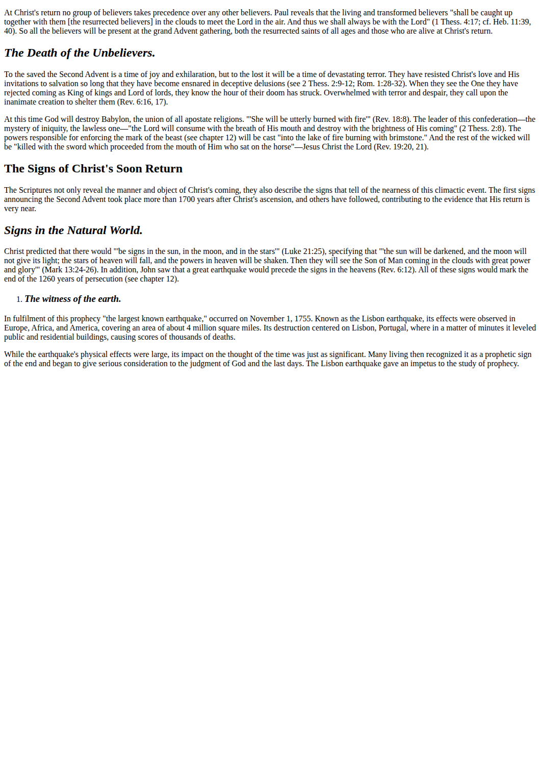At Christ's return no group of believers takes precedence over any other believers. Paul reveals that the living and transformed believers "shall be caught up together with them [the resurrected believers] in the clouds to meet the Lord in the air. And thus we shall always be with the Lord" (1 Thess. 4:17; cf. Heb. 11:39, 40). So all the believers will be present at the grand Advent gathering, both the resurrected saints of all ages and those who are alive at Christ's return.
The Death of the Unbelievers.
To the saved the Second Advent is a time of joy and exhilaration, but to the lost it will be a time of devastating terror. They have resisted Christ's love and His invitations to salvation so long that they have become ensnared in deceptive delusions (see 2 Thess. 2:9-12; Rom. 1:28-32). When they see the One they have rejected coming as King of kings and Lord of lords, they know the hour of their doom has struck. Overwhelmed with terror and despair, they call upon the inanimate creation to shelter them (Rev. 6:16, 17).
At this time God will destroy Babylon, the union of all apostate religions. "'She will be utterly burned with fire'" (Rev. 18:8). The leader of this confederation—the mystery of iniquity, the lawless one—"the Lord will consume with the breath of His mouth and destroy with the brightness of His coming" (2 Thess. 2:8). The powers responsible for enforcing the mark of the beast (see chapter 12) will be cast "into the lake of fire burning with brimstone." And the rest of the wicked will be "killed with the sword which proceeded from the mouth of Him who sat on the horse"—Jesus Christ the Lord (Rev. 19:20, 21).
The Signs of Christ's Soon Return
The Scriptures not only reveal the manner and object of Christ's coming, they also describe the signs that tell of the nearness of this climactic event. The first signs announcing the Second Advent took place more than 1700 years after Christ's ascension, and others have followed, contributing to the evidence that His return is very near.
Signs in the Natural World.
Christ predicted that there would "'be signs in the sun, in the moon, and in the stars'" (Luke 21:25), specifying that "'the sun will be darkened, and the moon will not give its light; the stars of heaven will fall, and the powers in heaven will be shaken. Then they will see the Son of Man coming in the clouds with great power and glory'" (Mark 13:24-26). In addition, John saw that a great earthquake would precede the signs in the heavens (Rev. 6:12). All of these signs would mark the end of the 1260 years of persecution (see chapter 12).
The witness of the earth.
In fulfilment of this prophecy "the largest known earthquake," occurred on November 1, 1755. Known as the Lisbon earthquake, its effects were observed in Europe, Africa, and America, covering an area of about 4 million square miles. Its destruction centered on Lisbon, Portugal, where in a matter of minutes it leveled public and residential buildings, causing scores of thousands of deaths.
While the earthquake's physical effects were large, its impact on the thought of the time was just as significant. Many living then recognized it as a prophetic sign of the end and began to give serious consideration to the judgment of God and the last days. The Lisbon earthquake gave an impetus to the study of prophecy.